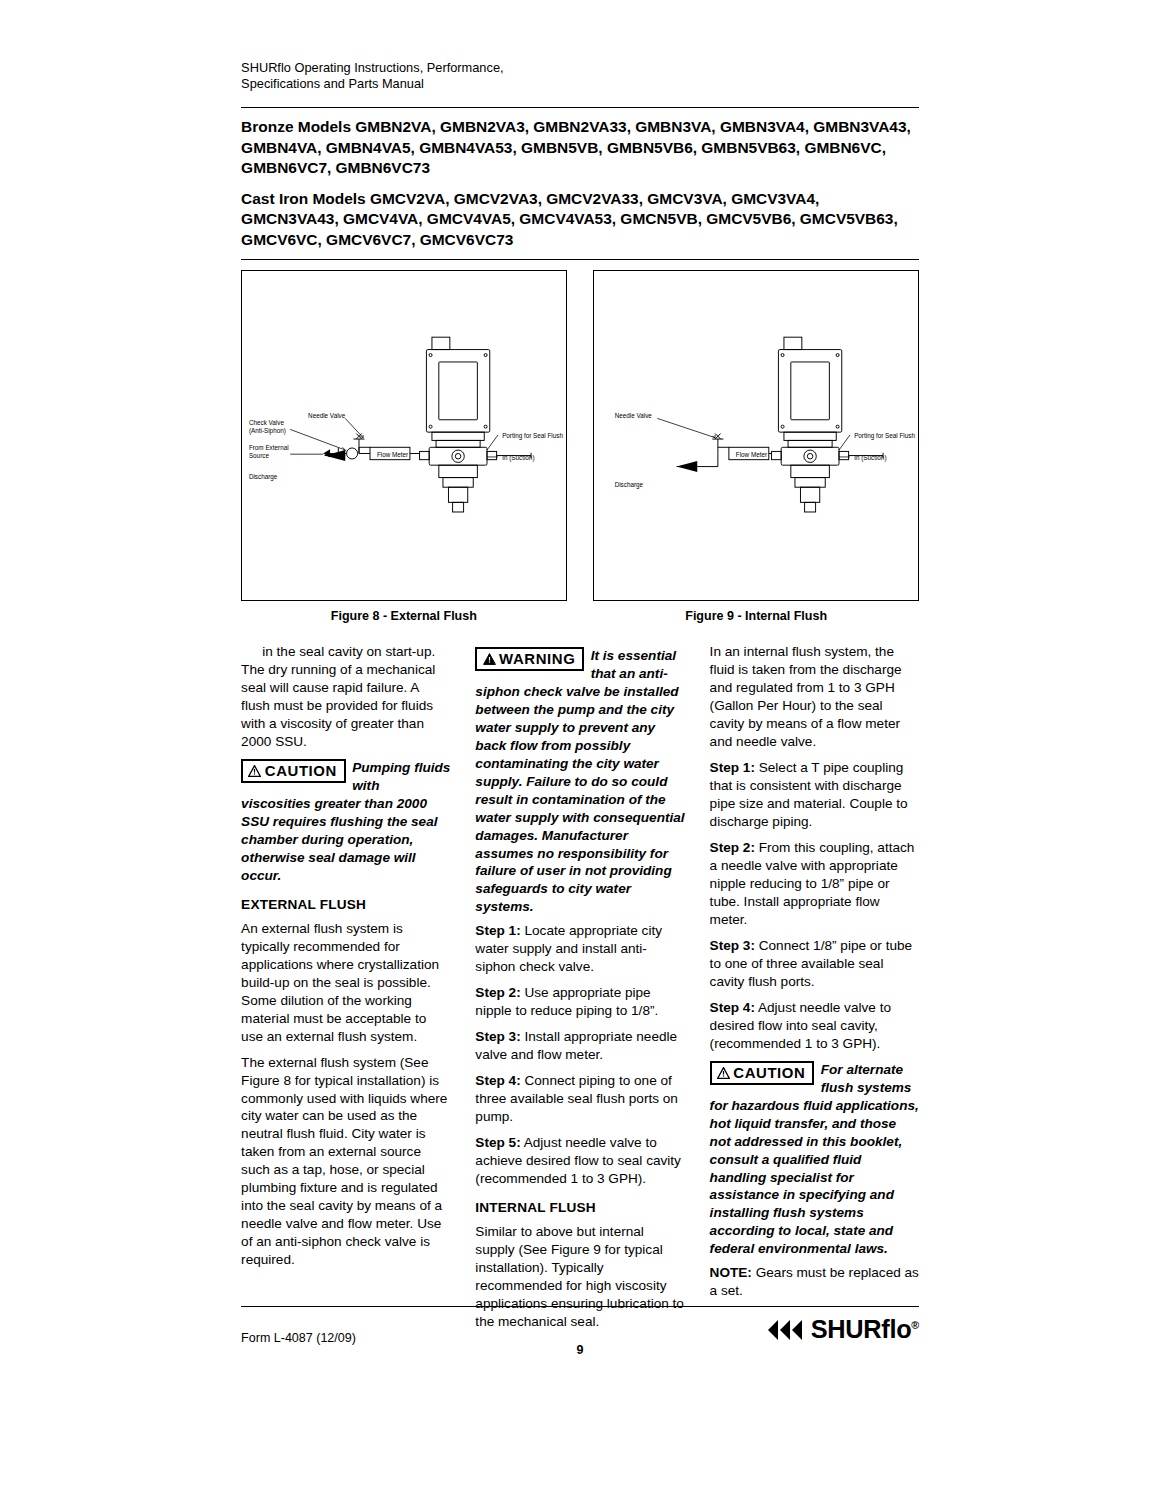SHURflo Operating Instructions, Performance,
Specifications and Parts Manual
Bronze Models GMBN2VA, GMBN2VA3, GMBN2VA33, GMBN3VA, GMBN3VA4, GMBN3VA43, GMBN4VA, GMBN4VA5, GMBN4VA53, GMBN5VB, GMBN5VB6, GMBN5VB63, GMBN6VC, GMBN6VC7, GMBN6VC73
Cast Iron Models GMCV2VA, GMCV2VA3, GMCV2VA33, GMCV3VA, GMCV3VA4, GMCN3VA43, GMCV4VA, GMCV4VA5, GMCV4VA53, GMCN5VB, GMCV5VB6, GMCV5VB63, GMCV6VC, GMCV6VC7, GMCV6VC73
Check Valve (Anti-Siphon) Needle Valve From External Source Discharge Flow Meter Porting for Seal Flush In (Suction)
Needle Valve Flow Meter Porting for Seal Flush In (Suction) Discharge
Figure 8 - External Flush
Figure 9 - Internal Flush
in the seal cavity on start-up. The dry running of a mechanical seal will cause rapid failure. A flush must be provided for fluids with a viscosity of greater than 2000 SSU.
CAUTION
Pumping fluids with viscosities greater than 2000 SSU requires flushing the seal chamber during operation, otherwise seal damage will occur.
EXTERNAL FLUSH
An external flush system is typically recommended for applications where crystallization build-up on the seal is possible. Some dilution of the working material must be acceptable to use an external flush system.
The external flush system (See Figure 8 for typical installation) is commonly used with liquids where city water can be used as the neutral flush fluid. City water is taken from an external source such as a tap, hose, or special plumbing fixture and is regulated into the seal cavity by means of a needle valve and flow meter. Use of an anti-siphon check valve is required.
WARNING
It is essential that an anti-siphon check valve be installed between the pump and the city water supply to prevent any back flow from possibly contaminating the city water supply. Failure to do so could result in contamination of the water supply with consequential damages. Manufacturer assumes no responsibility for failure of user in not providing safeguards to city water systems.
Step 1: Locate appropriate city water supply and install anti-siphon check valve.
Step 2: Use appropriate pipe nipple to reduce piping to 1/8”.
Step 3: Install appropriate needle valve and flow meter.
Step 4: Connect piping to one of three available seal flush ports on pump.
Step 5: Adjust needle valve to achieve desired flow to seal cavity (recommended 1 to 3 GPH).
INTERNAL FLUSH
Similar to above but internal supply (See Figure 9 for typical installation). Typically recommended for high viscosity applications ensuring lubrication to the mechanical seal.
In an internal flush system, the fluid is taken from the discharge and regulated from 1 to 3 GPH (Gallon Per Hour) to the seal cavity by means of a flow meter and needle valve.
Step 1: Select a T pipe coupling that is consistent with discharge pipe size and material. Couple to discharge piping.
Step 2: From this coupling, attach a needle valve with appropriate nipple reducing to 1/8” pipe or tube. Install appropriate flow meter.
Step 3: Connect 1/8” pipe or tube to one of three available seal cavity flush ports.
Step 4: Adjust needle valve to desired flow into seal cavity, (recommended 1 to 3 GPH).
CAUTION
For alternate flush systems for hazardous fluid applications, hot liquid transfer, and those not addressed in this booklet, consult a qualified fluid handling specialist for assistance in specifying and installing flush systems according to local, state and federal environmental laws.
NOTE: Gears must be replaced as a set.
Form L-4087 (12/09)
SHURflo®
9